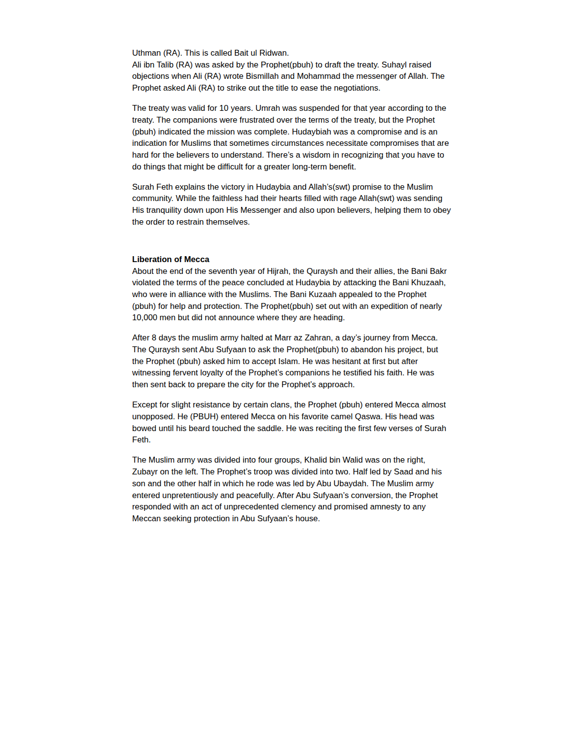Uthman (RA). This is called Bait ul Ridwan.
Ali ibn Talib (RA) was asked by the Prophet(pbuh) to draft the treaty. Suhayl raised objections when Ali (RA) wrote Bismillah and Mohammad the messenger of Allah. The Prophet asked Ali (RA) to strike out the title to ease the negotiations.
The treaty was valid for 10 years. Umrah was suspended for that year according to the treaty. The companions were frustrated over the terms of the treaty, but the Prophet (pbuh) indicated the mission was complete. Hudaybiah was a compromise and is an indication for Muslims that sometimes circumstances necessitate compromises that are hard for the believers to understand. There’s a wisdom in recognizing that you have to do things that might be difficult for a greater long-term benefit.
Surah Feth explains the victory in Hudaybia and Allah’s(swt) promise to the Muslim community. While the faithless had their hearts filled with rage Allah(swt) was sending His tranquility down upon His Messenger and also upon believers, helping them to obey the order to restrain themselves.
Liberation of Mecca
About the end of the seventh year of Hijrah, the Quraysh and their allies, the Bani Bakr violated the terms of the peace concluded at Hudaybia by attacking the Bani Khuzaah, who were in alliance with the Muslims. The Bani Kuzaah appealed to the Prophet (pbuh) for help and protection. The Prophet(pbuh) set out with an expedition of nearly 10,000 men but did not announce where they are heading.
After 8 days the muslim army halted at Marr az Zahran, a day’s journey from Mecca. The Quraysh sent Abu Sufyaan to ask the Prophet(pbuh) to abandon his project, but the Prophet (pbuh) asked him to accept Islam. He was hesitant at first but after witnessing fervent loyalty of the Prophet’s companions he testified his faith. He was then sent back to prepare the city for the Prophet’s approach.
Except for slight resistance by certain clans, the Prophet (pbuh) entered Mecca almost unopposed. He (PBUH) entered Mecca on his favorite camel Qaswa. His head was bowed until his beard touched the saddle. He was reciting the first few verses of Surah Feth.
The Muslim army was divided into four groups, Khalid bin Walid was on the right, Zubayr on the left. The Prophet’s troop was divided into two. Half led by Saad and his son and the other half in which he rode was led by Abu Ubaydah. The Muslim army entered unpretentiously and peacefully. After Abu Sufyaan’s conversion, the Prophet responded with an act of unprecedented clemency and promised amnesty to any Meccan seeking protection in Abu Sufyaan’s house.